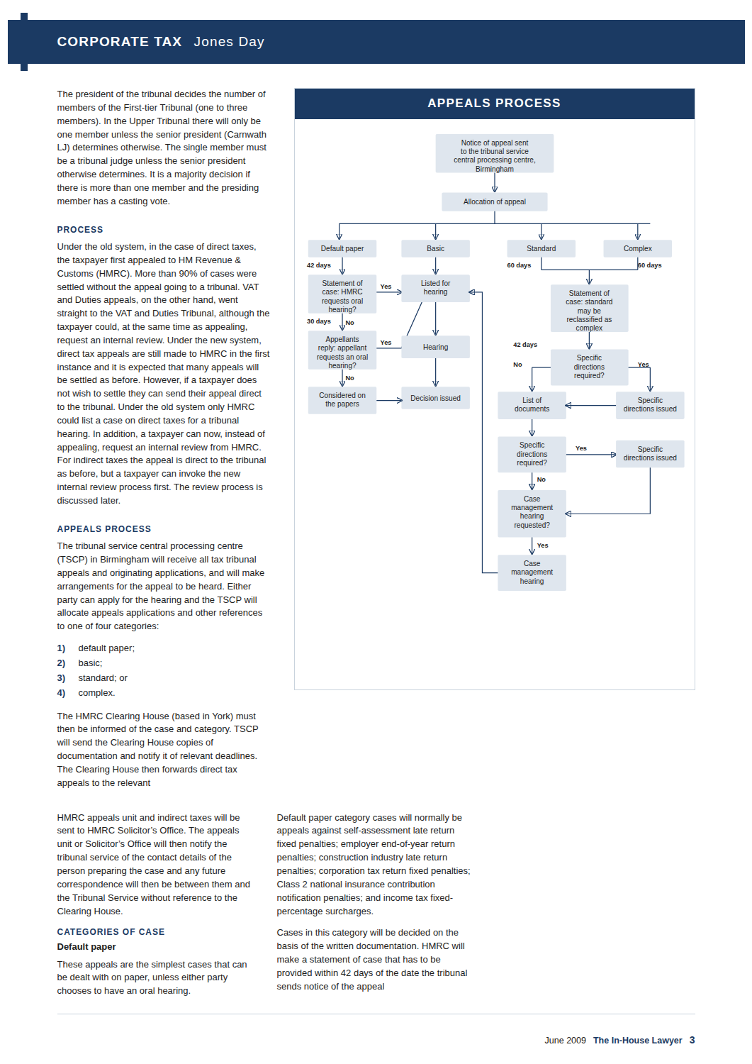CORPORATE TAX Jones Day
The president of the tribunal decides the number of members of the First-tier Tribunal (one to three members). In the Upper Tribunal there will only be one member unless the senior president (Carnwath LJ) determines otherwise. The single member must be a tribunal judge unless the senior president otherwise determines. It is a majority decision if there is more than one member and the presiding member has a casting vote.
Process
Under the old system, in the case of direct taxes, the taxpayer first appealed to HM Revenue & Customs (HMRC). More than 90% of cases were settled without the appeal going to a tribunal. VAT and Duties appeals, on the other hand, went straight to the VAT and Duties Tribunal, although the taxpayer could, at the same time as appealing, request an internal review. Under the new system, direct tax appeals are still made to HMRC in the first instance and it is expected that many appeals will be settled as before. However, if a taxpayer does not wish to settle they can send their appeal direct to the tribunal. Under the old system only HMRC could list a case on direct taxes for a tribunal hearing. In addition, a taxpayer can now, instead of appealing, request an internal review from HMRC. For indirect taxes the appeal is direct to the tribunal as before, but a taxpayer can invoke the new internal review process first. The review process is discussed later.
Appeals process
The tribunal service central processing centre (TSCP) in Birmingham will receive all tax tribunal appeals and originating applications, and will make arrangements for the appeal to be heard. Either party can apply for the hearing and the TSCP will allocate appeals applications and other references to one of four categories:
default paper;
basic;
standard; or
complex.
The HMRC Clearing House (based in York) must then be informed of the case and category. TSCP will send the Clearing House copies of documentation and notify it of relevant deadlines. The Clearing House then forwards direct tax appeals to the relevant
APPEALS PROCESS
Notice of appeal sent to the tribunal service central processing centre, Birmingham Allocation of appeal Default paper Basic Standard Complex 42 days Statement of case: HMRC requests oral hearing? Yes 30 days No Appellants reply: appellant requests an oral hearing? Yes No Considered on the papers Listed for hearing Hearing Decision issued 60 days 60 days Statement of case: standard may be reclassified as complex Specific directions required? 42 days No Yes List of documents Specific directions issued Specific directions required? Yes Specific directions issued No Case management hearing requested? Yes Case management hearing
HMRC appeals unit and indirect taxes will be sent to HMRC Solicitor’s Office. The appeals unit or Solicitor’s Office will then notify the tribunal service of the contact details of the person preparing the case and any future correspondence will then be between them and the Tribunal Service without reference to the Clearing House.
Categories of case
Default paper
These appeals are the simplest cases that can be dealt with on paper, unless either party chooses to have an oral hearing.
Default paper category cases will normally be appeals against self-assessment late return fixed penalties; employer end-of-year return penalties; construction industry late return penalties; corporation tax return fixed penalties; Class 2 national insurance contribution notification penalties; and income tax fixed-percentage surcharges.
Cases in this category will be decided on the basis of the written documentation. HMRC will make a statement of case that has to be provided within 42 days of the date the tribunal sends notice of the appeal
June 2009 The In-House Lawyer 3